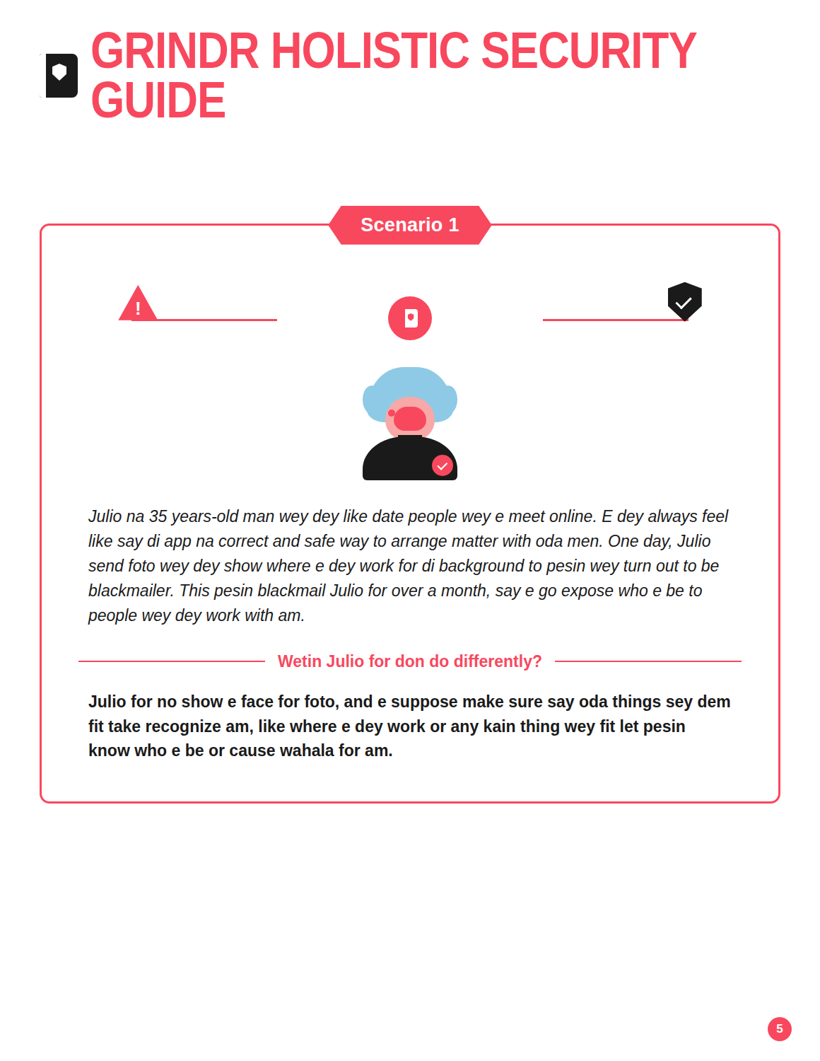Grindr Holistic Security Guide
Scenario 1
!
Julio na 35 years-old man wey dey like date people wey e meet online. E dey always feel like say di app na correct and safe way to arrange matter with oda men. One day, Julio send foto wey dey show where e dey work for di background to pesin wey turn out to be blackmailer. This pesin blackmail Julio for over a month, say e go expose who e be to people wey dey work with am.
Wetin Julio for don do differently?
Julio for no show e face for foto, and e suppose make sure say oda things sey dem fit take recognize am, like where e dey work or any kain thing wey fit let pesin know who e be or cause wahala for am.
5